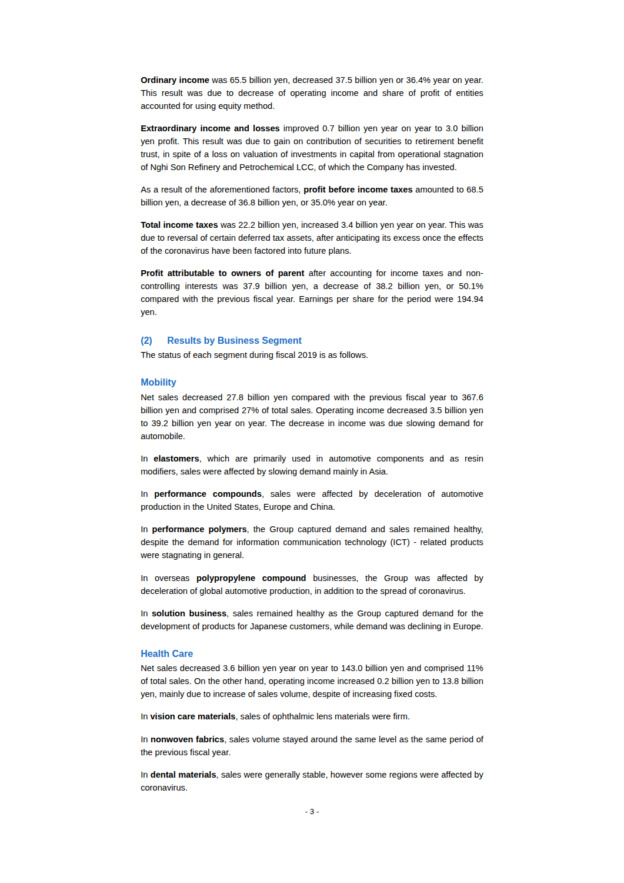Ordinary income was 65.5 billion yen, decreased 37.5 billion yen or 36.4% year on year. This result was due to decrease of operating income and share of profit of entities accounted for using equity method.
Extraordinary income and losses improved 0.7 billion yen year on year to 3.0 billion yen profit. This result was due to gain on contribution of securities to retirement benefit trust, in spite of a loss on valuation of investments in capital from operational stagnation of Nghi Son Refinery and Petrochemical LCC, of which the Company has invested.
As a result of the aforementioned factors, profit before income taxes amounted to 68.5 billion yen, a decrease of 36.8 billion yen, or 35.0% year on year.
Total income taxes was 22.2 billion yen, increased 3.4 billion yen year on year. This was due to reversal of certain deferred tax assets, after anticipating its excess once the effects of the coronavirus have been factored into future plans.
Profit attributable to owners of parent after accounting for income taxes and non-controlling interests was 37.9 billion yen, a decrease of 38.2 billion yen, or 50.1% compared with the previous fiscal year. Earnings per share for the period were 194.94 yen.
(2) Results by Business Segment
The status of each segment during fiscal 2019 is as follows.
Mobility
Net sales decreased 27.8 billion yen compared with the previous fiscal year to 367.6 billion yen and comprised 27% of total sales. Operating income decreased 3.5 billion yen to 39.2 billion yen year on year. The decrease in income was due slowing demand for automobile.
In elastomers, which are primarily used in automotive components and as resin modifiers, sales were affected by slowing demand mainly in Asia.
In performance compounds, sales were affected by deceleration of automotive production in the United States, Europe and China.
In performance polymers, the Group captured demand and sales remained healthy, despite the demand for information communication technology (ICT) - related products were stagnating in general.
In overseas polypropylene compound businesses, the Group was affected by deceleration of global automotive production, in addition to the spread of coronavirus.
In solution business, sales remained healthy as the Group captured demand for the development of products for Japanese customers, while demand was declining in Europe.
Health Care
Net sales decreased 3.6 billion yen year on year to 143.0 billion yen and comprised 11% of total sales. On the other hand, operating income increased 0.2 billion yen to 13.8 billion yen, mainly due to increase of sales volume, despite of increasing fixed costs.
In vision care materials, sales of ophthalmic lens materials were firm.
In nonwoven fabrics, sales volume stayed around the same level as the same period of the previous fiscal year.
In dental materials, sales were generally stable, however some regions were affected by coronavirus.
- 3 -